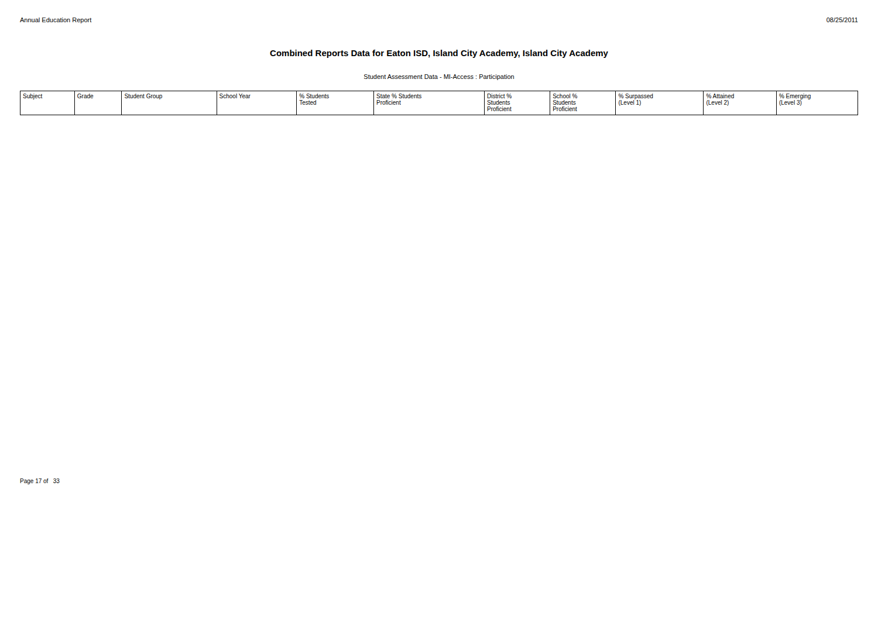Annual Education Report 08/25/2011
Combined Reports Data for Eaton ISD, Island City Academy, Island City Academy
Student Assessment Data - MI-Access : Participation
| Subject | Grade | Student Group | School Year | % Students Tested | State % Students Proficient | District % Students Proficient | School % Students Proficient | % Surpassed (Level 1) | % Attained (Level 2) | % Emerging (Level 3) |
| --- | --- | --- | --- | --- | --- | --- | --- | --- | --- | --- |
Page 17 of 33